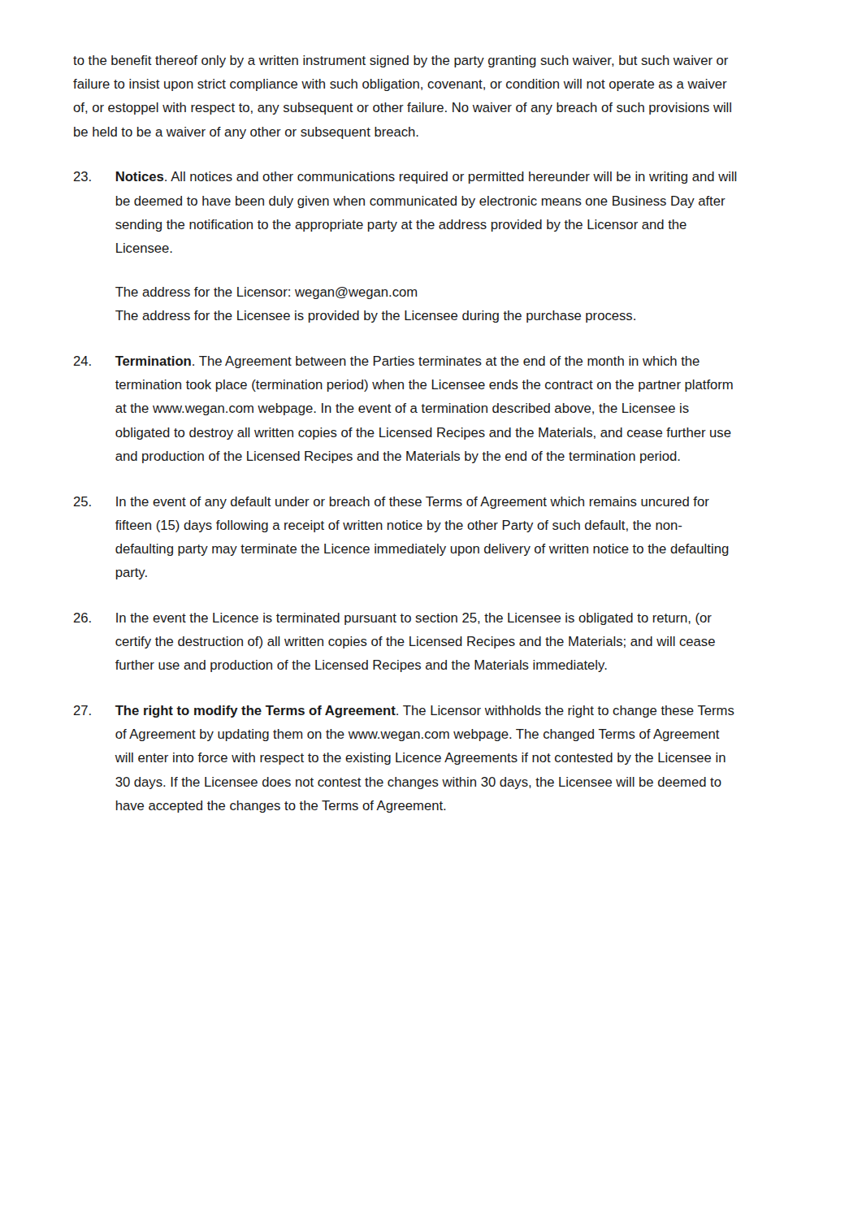to the benefit thereof only by a written instrument signed by the party granting such waiver, but such waiver or failure to insist upon strict compliance with such obligation, covenant, or condition will not operate as a waiver of, or estoppel with respect to, any subsequent or other failure. No waiver of any breach of such provisions will be held to be a waiver of any other or subsequent breach.
Notices. All notices and other communications required or permitted hereunder will be in writing and will be deemed to have been duly given when communicated by electronic means one Business Day after sending the notification to the appropriate party at the address provided by the Licensor and the Licensee.
The address for the Licensor: wegan@wegan.com The address for the Licensee is provided by the Licensee during the purchase process.
Termination. The Agreement between the Parties terminates at the end of the month in which the termination took place (termination period) when the Licensee ends the contract on the partner platform at the www.wegan.com webpage. In the event of a termination described above, the Licensee is obligated to destroy all written copies of the Licensed Recipes and the Materials, and cease further use and production of the Licensed Recipes and the Materials by the end of the termination period.
In the event of any default under or breach of these Terms of Agreement which remains uncured for fifteen (15) days following a receipt of written notice by the other Party of such default, the non-defaulting party may terminate the Licence immediately upon delivery of written notice to the defaulting party.
In the event the Licence is terminated pursuant to section 25, the Licensee is obligated to return, (or certify the destruction of) all written copies of the Licensed Recipes and the Materials; and will cease further use and production of the Licensed Recipes and the Materials immediately.
The right to modify the Terms of Agreement. The Licensor withholds the right to change these Terms of Agreement by updating them on the www.wegan.com webpage. The changed Terms of Agreement will enter into force with respect to the existing Licence Agreements if not contested by the Licensee in 30 days. If the Licensee does not contest the changes within 30 days, the Licensee will be deemed to have accepted the changes to the Terms of Agreement.